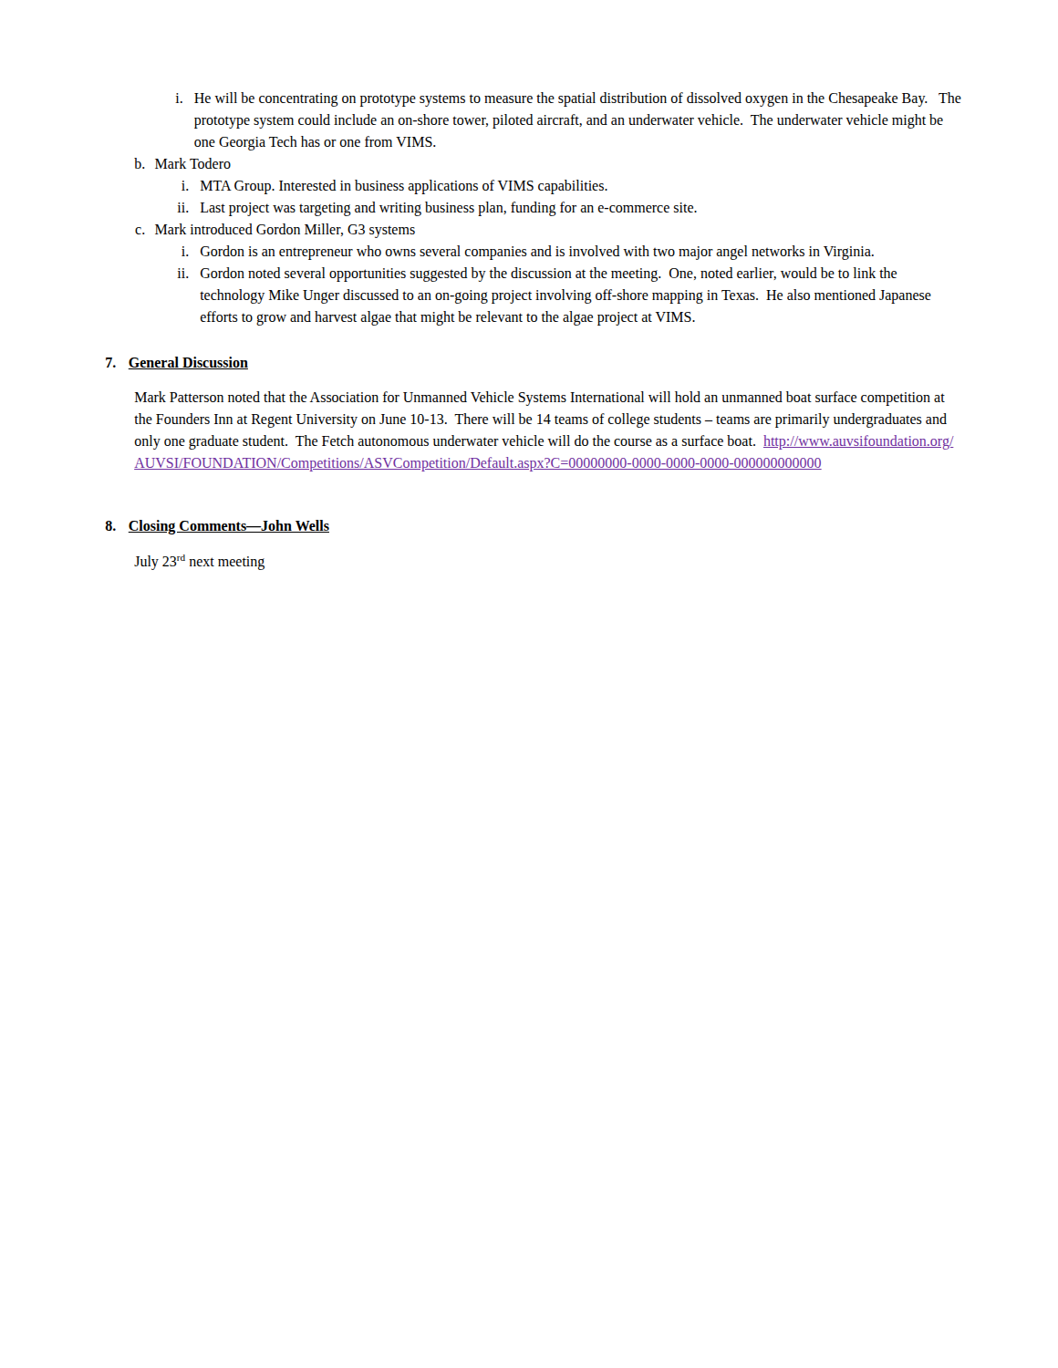He will be concentrating on prototype systems to measure the spatial distribution of dissolved oxygen in the Chesapeake Bay. The prototype system could include an on-shore tower, piloted aircraft, and an underwater vehicle. The underwater vehicle might be one Georgia Tech has or one from VIMS.
Mark Todero
MTA Group. Interested in business applications of VIMS capabilities.
Last project was targeting and writing business plan, funding for an e-commerce site.
Mark introduced Gordon Miller, G3 systems
Gordon is an entrepreneur who owns several companies and is involved with two major angel networks in Virginia.
Gordon noted several opportunities suggested by the discussion at the meeting. One, noted earlier, would be to link the technology Mike Unger discussed to an on-going project involving off-shore mapping in Texas. He also mentioned Japanese efforts to grow and harvest algae that might be relevant to the algae project at VIMS.
General Discussion
Mark Patterson noted that the Association for Unmanned Vehicle Systems International will hold an unmanned boat surface competition at the Founders Inn at Regent University on June 10-13. There will be 14 teams of college students – teams are primarily undergraduates and only one graduate student. The Fetch autonomous underwater vehicle will do the course as a surface boat. http://www.auvsifoundation.org/AUVSI/FOUNDATION/Competitions/ASVCompetition/Default.aspx?C=00000000-0000-0000-0000-000000000000
Closing Comments—John Wells
July 23rd next meeting